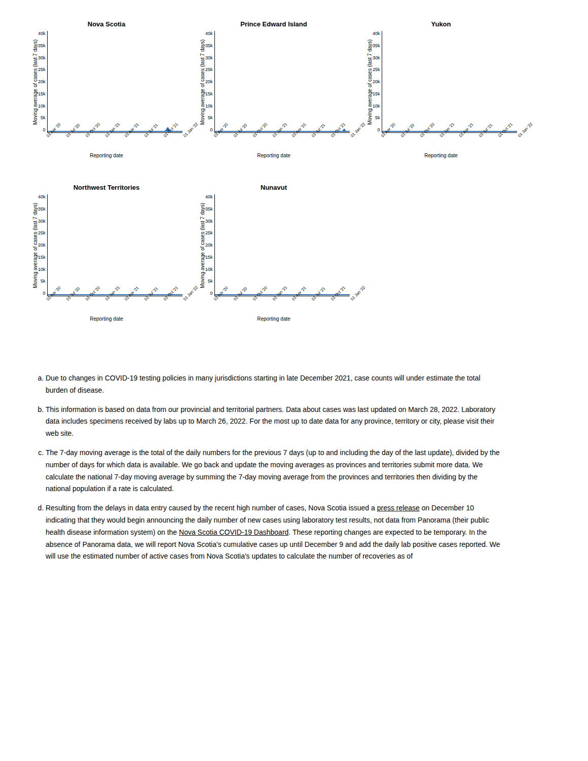Nova Scotia
Moving average of cases (last 7 days)
40k 35k 30k 25k 20k 15k 10k 5k 0
01 Apr '2001 Jul '2001 Oct '2001 Jan '2101 Apr '2101 Jul '2101 Oct '2101 Jan '22
Reporting date
Prince Edward Island
Moving average of cases (last 7 days)
40k 35k 30k 25k 20k 15k 10k 5k 0
01 Apr '2001 Jul '2001 Oct '2001 Jan '2101 Apr '2101 Jul '2101 Oct '2101 Jan '22
Reporting date
Yukon
Moving average of cases (last 7 days)
40k 35k 30k 25k 20k 15k 10k 5k 0
01 Apr '2001 Jul '2001 Oct '2001 Jan '2101 Apr '2101 Jul '2101 Oct '2101 Jan '22
Reporting date
Northwest Territories
Moving average of cases (last 7 days)
40k 35k 30k 25k 20k 15k 10k 5k 0
01 Apr '2001 Jul '2001 Oct '2001 Jan '2101 Apr '2101 Jul '2101 Oct '2101 Jan '22
Reporting date
Nunavut
Moving average of cases (last 7 days)
40k 35k 30k 25k 20k 15k 10k 5k 0
01 Apr '2001 Jul '2001 Oct '2001 Jan '2101 Apr '2101 Jul '2101 Oct '2101 Jan '22
Reporting date
Due to changes in COVID-19 testing policies in many jurisdictions starting in late December 2021, case counts will under estimate the total burden of disease.
This information is based on data from our provincial and territorial partners. Data about cases was last updated on March 28, 2022. Laboratory data includes specimens received by labs up to March 26, 2022. For the most up to date data for any province, territory or city, please visit their web site.
The 7-day moving average is the total of the daily numbers for the previous 7 days (up to and including the day of the last update), divided by the number of days for which data is available. We go back and update the moving averages as provinces and territories submit more data. We calculate the national 7-day moving average by summing the 7-day moving average from the provinces and territories then dividing by the national population if a rate is calculated.
Resulting from the delays in data entry caused by the recent high number of cases, Nova Scotia issued a press release on December 10 indicating that they would begin announcing the daily number of new cases using laboratory test results, not data from Panorama (their public health disease information system) on the Nova Scotia COVID-19 Dashboard. These reporting changes are expected to be temporary. In the absence of Panorama data, we will report Nova Scotia's cumulative cases up until December 9 and add the daily lab positive cases reported. We will use the estimated number of active cases from Nova Scotia's updates to calculate the number of recoveries as of